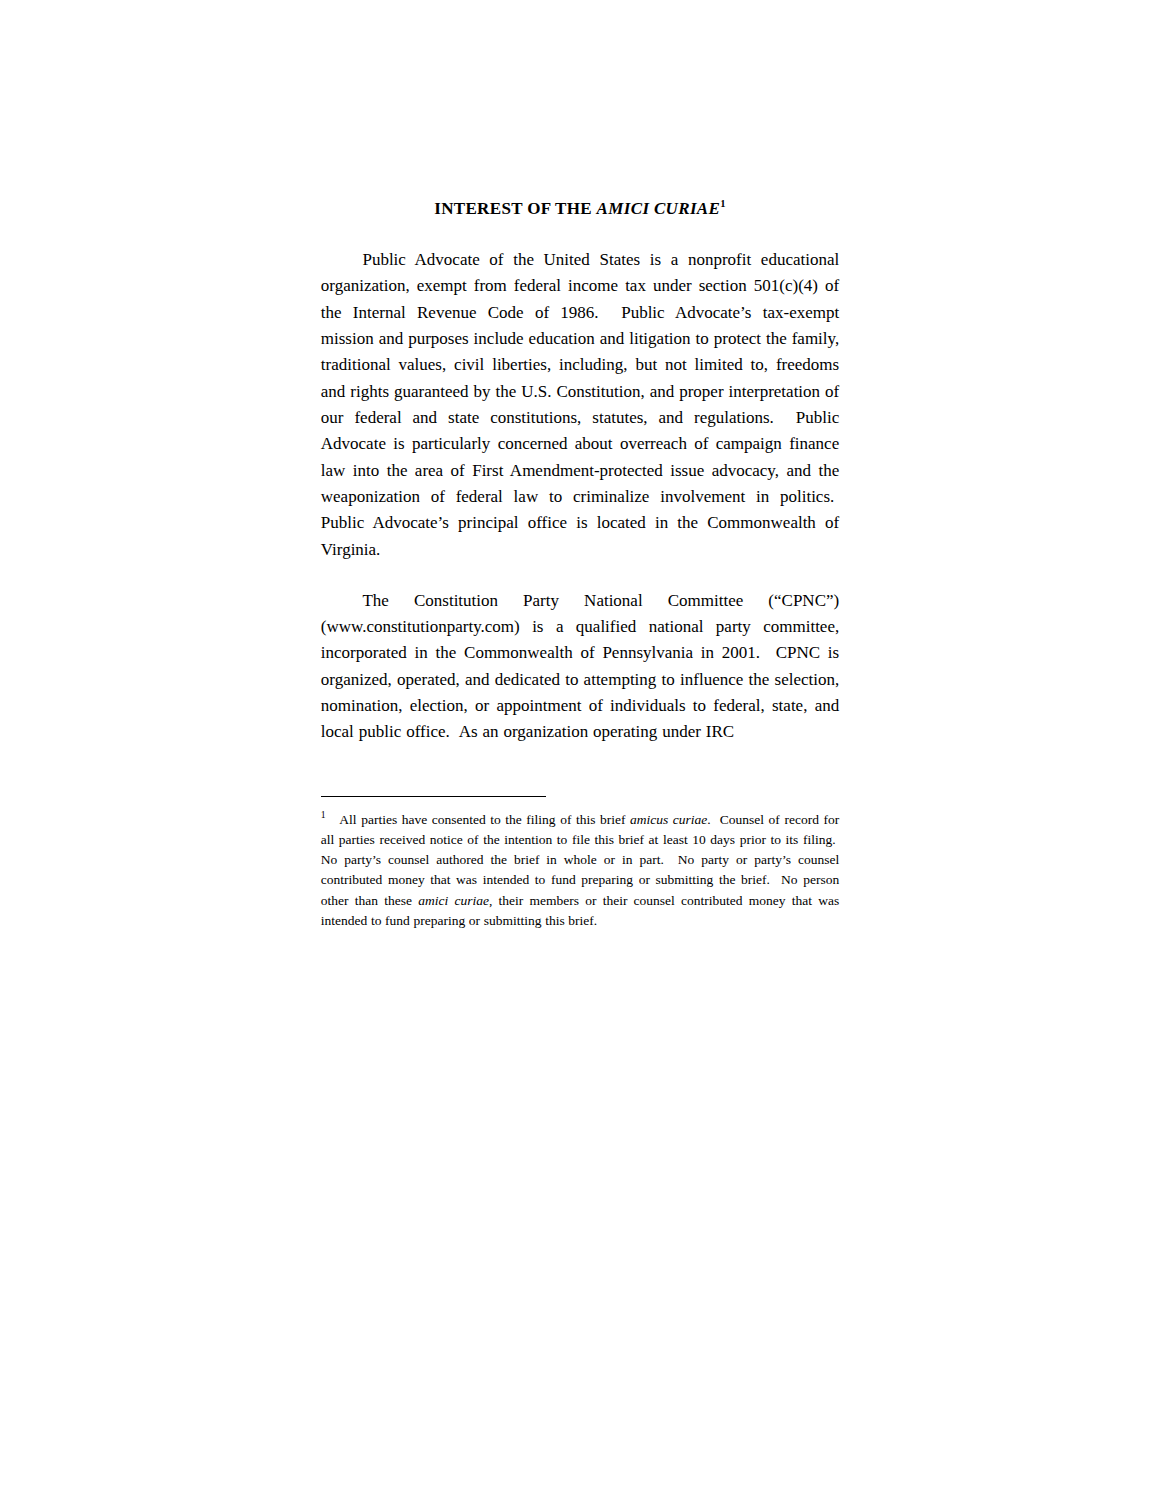INTEREST OF THE AMICI CURIAE1
Public Advocate of the United States is a nonprofit educational organization, exempt from federal income tax under section 501(c)(4) of the Internal Revenue Code of 1986. Public Advocate’s tax-exempt mission and purposes include education and litigation to protect the family, traditional values, civil liberties, including, but not limited to, freedoms and rights guaranteed by the U.S. Constitution, and proper interpretation of our federal and state constitutions, statutes, and regulations. Public Advocate is particularly concerned about overreach of campaign finance law into the area of First Amendment-protected issue advocacy, and the weaponization of federal law to criminalize involvement in politics. Public Advocate’s principal office is located in the Commonwealth of Virginia.
The Constitution Party National Committee (“CPNC”) (www.constitutionparty.com) is a qualified national party committee, incorporated in the Commonwealth of Pennsylvania in 2001. CPNC is organized, operated, and dedicated to attempting to influence the selection, nomination, election, or appointment of individuals to federal, state, and local public office. As an organization operating under IRC
1 All parties have consented to the filing of this brief amicus curiae. Counsel of record for all parties received notice of the intention to file this brief at least 10 days prior to its filing. No party’s counsel authored the brief in whole or in part. No party or party’s counsel contributed money that was intended to fund preparing or submitting the brief. No person other than these amici curiae, their members or their counsel contributed money that was intended to fund preparing or submitting this brief.